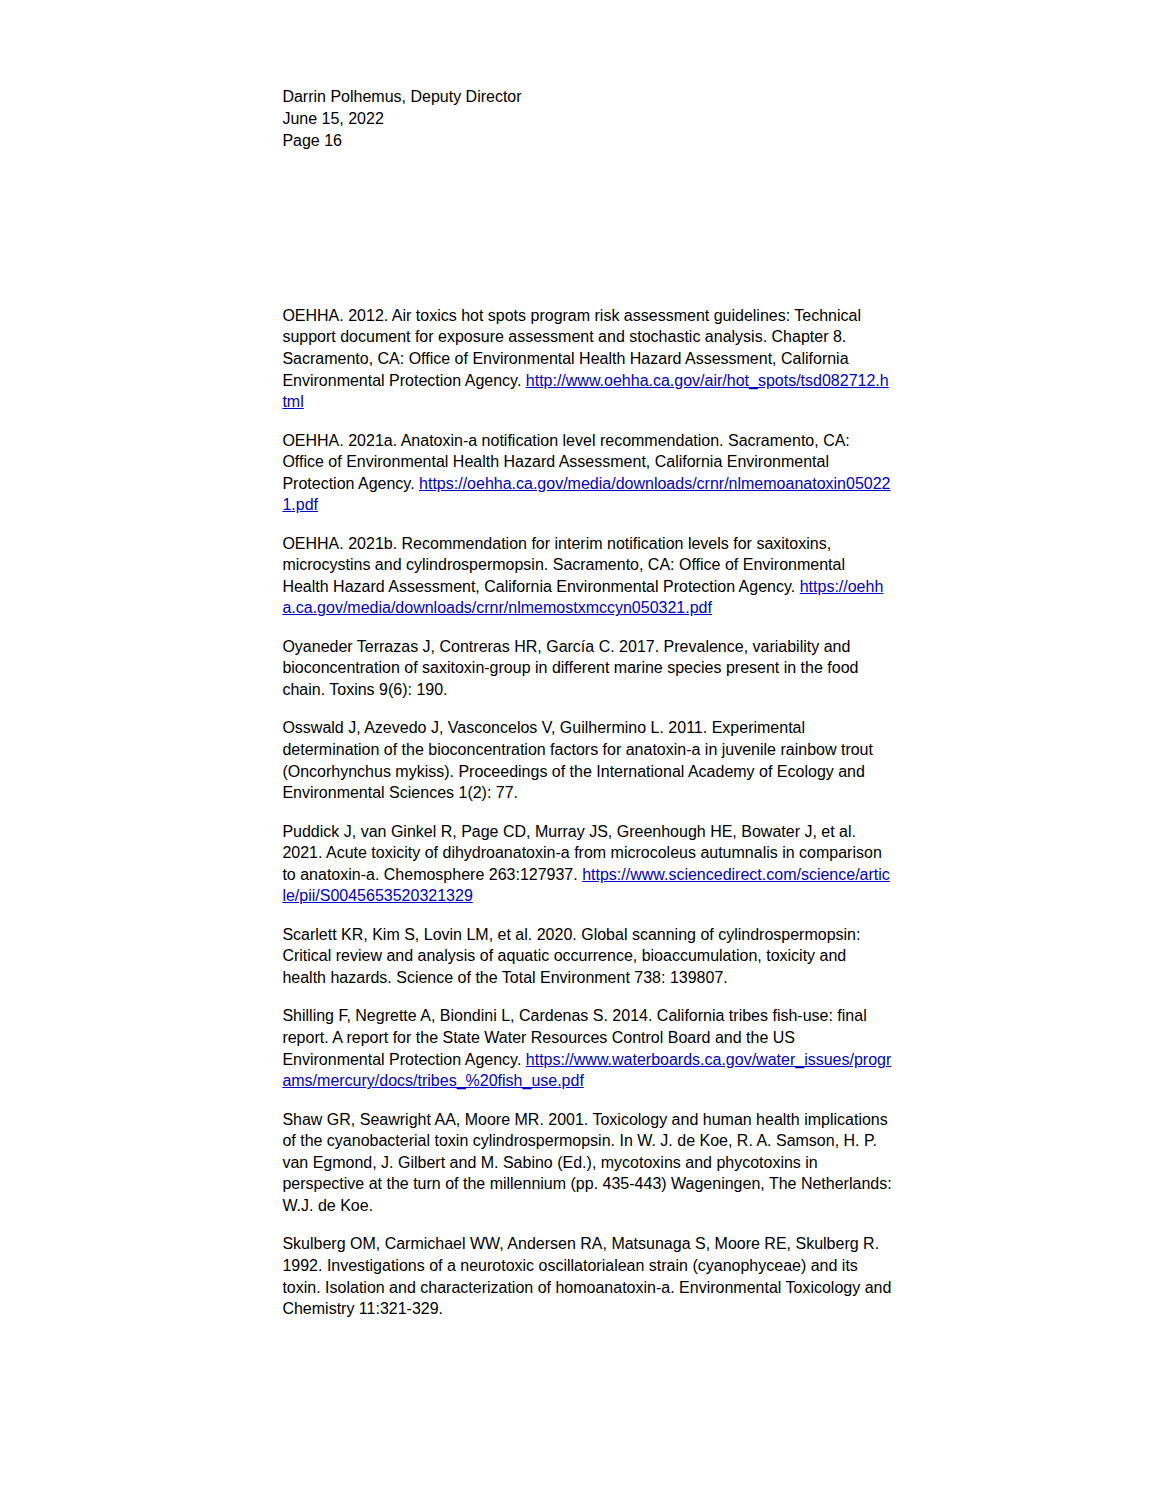Darrin Polhemus, Deputy Director
June 15, 2022
Page 16
OEHHA. 2012. Air toxics hot spots program risk assessment guidelines: Technical support document for exposure assessment and stochastic analysis. Chapter 8. Sacramento, CA: Office of Environmental Health Hazard Assessment, California Environmental Protection Agency. http://www.oehha.ca.gov/air/hot_spots/tsd082712.html
OEHHA. 2021a. Anatoxin-a notification level recommendation. Sacramento, CA: Office of Environmental Health Hazard Assessment, California Environmental Protection Agency. https://oehha.ca.gov/media/downloads/crnr/nlmemoanatoxin050221.pdf
OEHHA. 2021b. Recommendation for interim notification levels for saxitoxins, microcystins and cylindrospermopsin. Sacramento, CA: Office of Environmental Health Hazard Assessment, California Environmental Protection Agency. https://oehha.ca.gov/media/downloads/crnr/nlmemostxmccyn050321.pdf
Oyaneder Terrazas J, Contreras HR, García C. 2017. Prevalence, variability and bioconcentration of saxitoxin-group in different marine species present in the food chain. Toxins 9(6): 190.
Osswald J, Azevedo J, Vasconcelos V, Guilhermino L. 2011. Experimental determination of the bioconcentration factors for anatoxin-a in juvenile rainbow trout (Oncorhynchus mykiss). Proceedings of the International Academy of Ecology and Environmental Sciences 1(2): 77.
Puddick J, van Ginkel R, Page CD, Murray JS, Greenhough HE, Bowater J, et al. 2021. Acute toxicity of dihydroanatoxin-a from microcoleus autumnalis in comparison to anatoxin-a. Chemosphere 263:127937. https://www.sciencedirect.com/science/article/pii/S0045653520321329
Scarlett KR, Kim S, Lovin LM, et al. 2020. Global scanning of cylindrospermopsin: Critical review and analysis of aquatic occurrence, bioaccumulation, toxicity and health hazards. Science of the Total Environment 738: 139807.
Shilling F, Negrette A, Biondini L, Cardenas S. 2014. California tribes fish-use: final report. A report for the State Water Resources Control Board and the US Environmental Protection Agency. https://www.waterboards.ca.gov/water_issues/programs/mercury/docs/tribes_%20fish_use.pdf
Shaw GR, Seawright AA, Moore MR. 2001. Toxicology and human health implications of the cyanobacterial toxin cylindrospermopsin. In W. J. de Koe, R. A. Samson, H. P. van Egmond, J. Gilbert and M. Sabino (Ed.), mycotoxins and phycotoxins in perspective at the turn of the millennium (pp. 435-443) Wageningen, The Netherlands: W.J. de Koe.
Skulberg OM, Carmichael WW, Andersen RA, Matsunaga S, Moore RE, Skulberg R. 1992. Investigations of a neurotoxic oscillatorialean strain (cyanophyceae) and its toxin. Isolation and characterization of homoanatoxin-a. Environmental Toxicology and Chemistry 11:321-329.